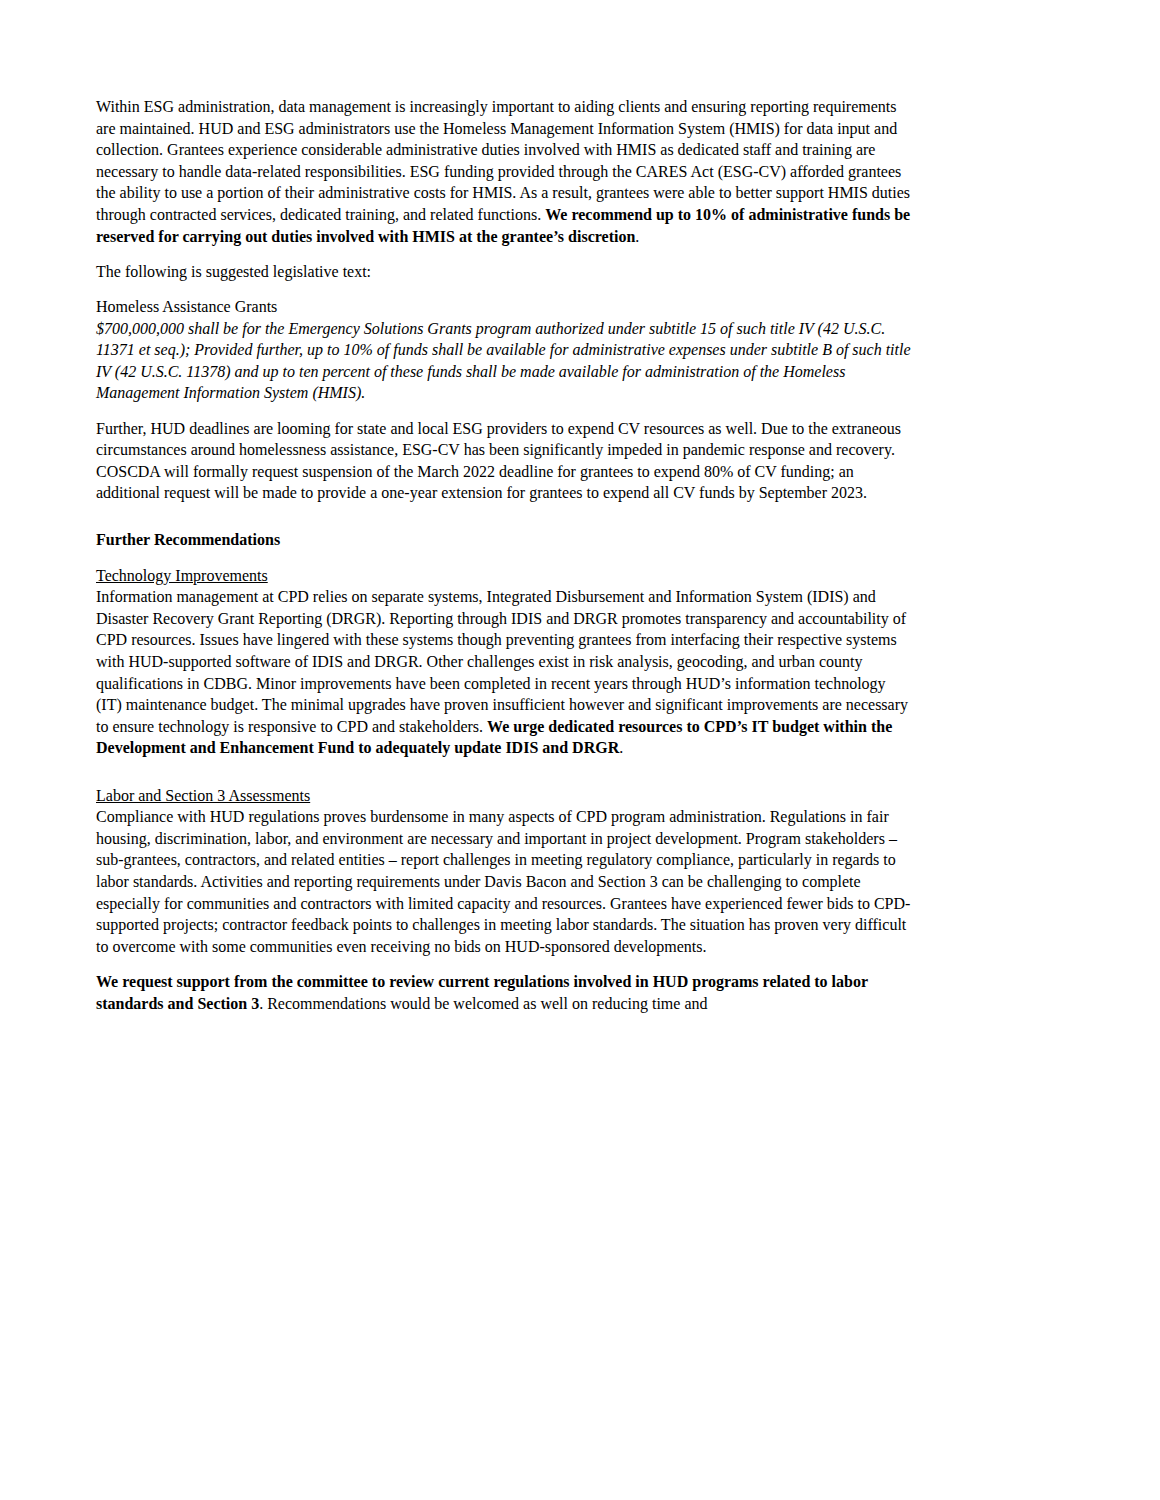Within ESG administration, data management is increasingly important to aiding clients and ensuring reporting requirements are maintained. HUD and ESG administrators use the Homeless Management Information System (HMIS) for data input and collection. Grantees experience considerable administrative duties involved with HMIS as dedicated staff and training are necessary to handle data-related responsibilities. ESG funding provided through the CARES Act (ESG-CV) afforded grantees the ability to use a portion of their administrative costs for HMIS. As a result, grantees were able to better support HMIS duties through contracted services, dedicated training, and related functions. We recommend up to 10% of administrative funds be reserved for carrying out duties involved with HMIS at the grantee’s discretion.
The following is suggested legislative text:
Homeless Assistance Grants
$700,000,000 shall be for the Emergency Solutions Grants program authorized under subtitle 15 of such title IV (42 U.S.C. 11371 et seq.); Provided further, up to 10% of funds shall be available for administrative expenses under subtitle B of such title IV (42 U.S.C. 11378) and up to ten percent of these funds shall be made available for administration of the Homeless Management Information System (HMIS).
Further, HUD deadlines are looming for state and local ESG providers to expend CV resources as well. Due to the extraneous circumstances around homelessness assistance, ESG-CV has been significantly impeded in pandemic response and recovery. COSCDA will formally request suspension of the March 2022 deadline for grantees to expend 80% of CV funding; an additional request will be made to provide a one-year extension for grantees to expend all CV funds by September 2023.
Further Recommendations
Technology Improvements
Information management at CPD relies on separate systems, Integrated Disbursement and Information System (IDIS) and Disaster Recovery Grant Reporting (DRGR). Reporting through IDIS and DRGR promotes transparency and accountability of CPD resources. Issues have lingered with these systems though preventing grantees from interfacing their respective systems with HUD-supported software of IDIS and DRGR. Other challenges exist in risk analysis, geocoding, and urban county qualifications in CDBG. Minor improvements have been completed in recent years through HUD’s information technology (IT) maintenance budget. The minimal upgrades have proven insufficient however and significant improvements are necessary to ensure technology is responsive to CPD and stakeholders. We urge dedicated resources to CPD’s IT budget within the Development and Enhancement Fund to adequately update IDIS and DRGR.
Labor and Section 3 Assessments
Compliance with HUD regulations proves burdensome in many aspects of CPD program administration. Regulations in fair housing, discrimination, labor, and environment are necessary and important in project development. Program stakeholders – sub-grantees, contractors, and related entities – report challenges in meeting regulatory compliance, particularly in regards to labor standards. Activities and reporting requirements under Davis Bacon and Section 3 can be challenging to complete especially for communities and contractors with limited capacity and resources. Grantees have experienced fewer bids to CPD-supported projects; contractor feedback points to challenges in meeting labor standards. The situation has proven very difficult to overcome with some communities even receiving no bids on HUD-sponsored developments.
We request support from the committee to review current regulations involved in HUD programs related to labor standards and Section 3. Recommendations would be welcomed as well on reducing time and